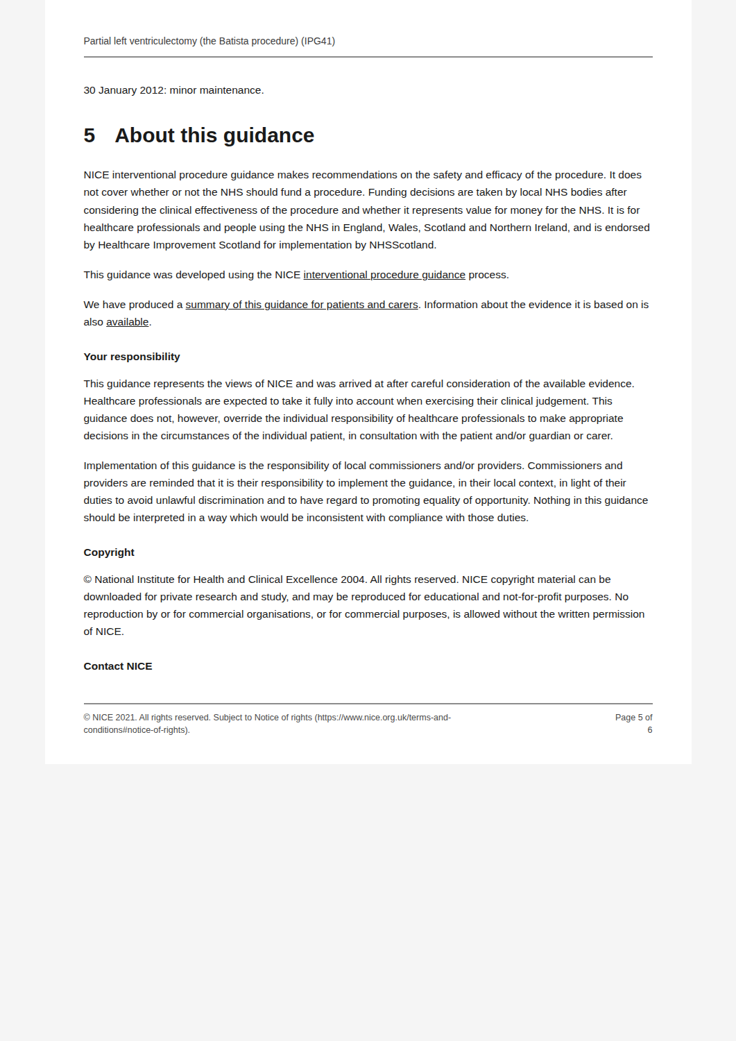Partial left ventriculectomy (the Batista procedure) (IPG41)
30 January 2012: minor maintenance.
5 About this guidance
NICE interventional procedure guidance makes recommendations on the safety and efficacy of the procedure. It does not cover whether or not the NHS should fund a procedure. Funding decisions are taken by local NHS bodies after considering the clinical effectiveness of the procedure and whether it represents value for money for the NHS. It is for healthcare professionals and people using the NHS in England, Wales, Scotland and Northern Ireland, and is endorsed by Healthcare Improvement Scotland for implementation by NHSScotland.
This guidance was developed using the NICE interventional procedure guidance process.
We have produced a summary of this guidance for patients and carers. Information about the evidence it is based on is also available.
Your responsibility
This guidance represents the views of NICE and was arrived at after careful consideration of the available evidence. Healthcare professionals are expected to take it fully into account when exercising their clinical judgement. This guidance does not, however, override the individual responsibility of healthcare professionals to make appropriate decisions in the circumstances of the individual patient, in consultation with the patient and/or guardian or carer.
Implementation of this guidance is the responsibility of local commissioners and/or providers. Commissioners and providers are reminded that it is their responsibility to implement the guidance, in their local context, in light of their duties to avoid unlawful discrimination and to have regard to promoting equality of opportunity. Nothing in this guidance should be interpreted in a way which would be inconsistent with compliance with those duties.
Copyright
© National Institute for Health and Clinical Excellence 2004. All rights reserved. NICE copyright material can be downloaded for private research and study, and may be reproduced for educational and not-for-profit purposes. No reproduction by or for commercial organisations, or for commercial purposes, is allowed without the written permission of NICE.
Contact NICE
© NICE 2021. All rights reserved. Subject to Notice of rights (https://www.nice.org.uk/terms-and-conditions#notice-of-rights).
Page 5 of
6